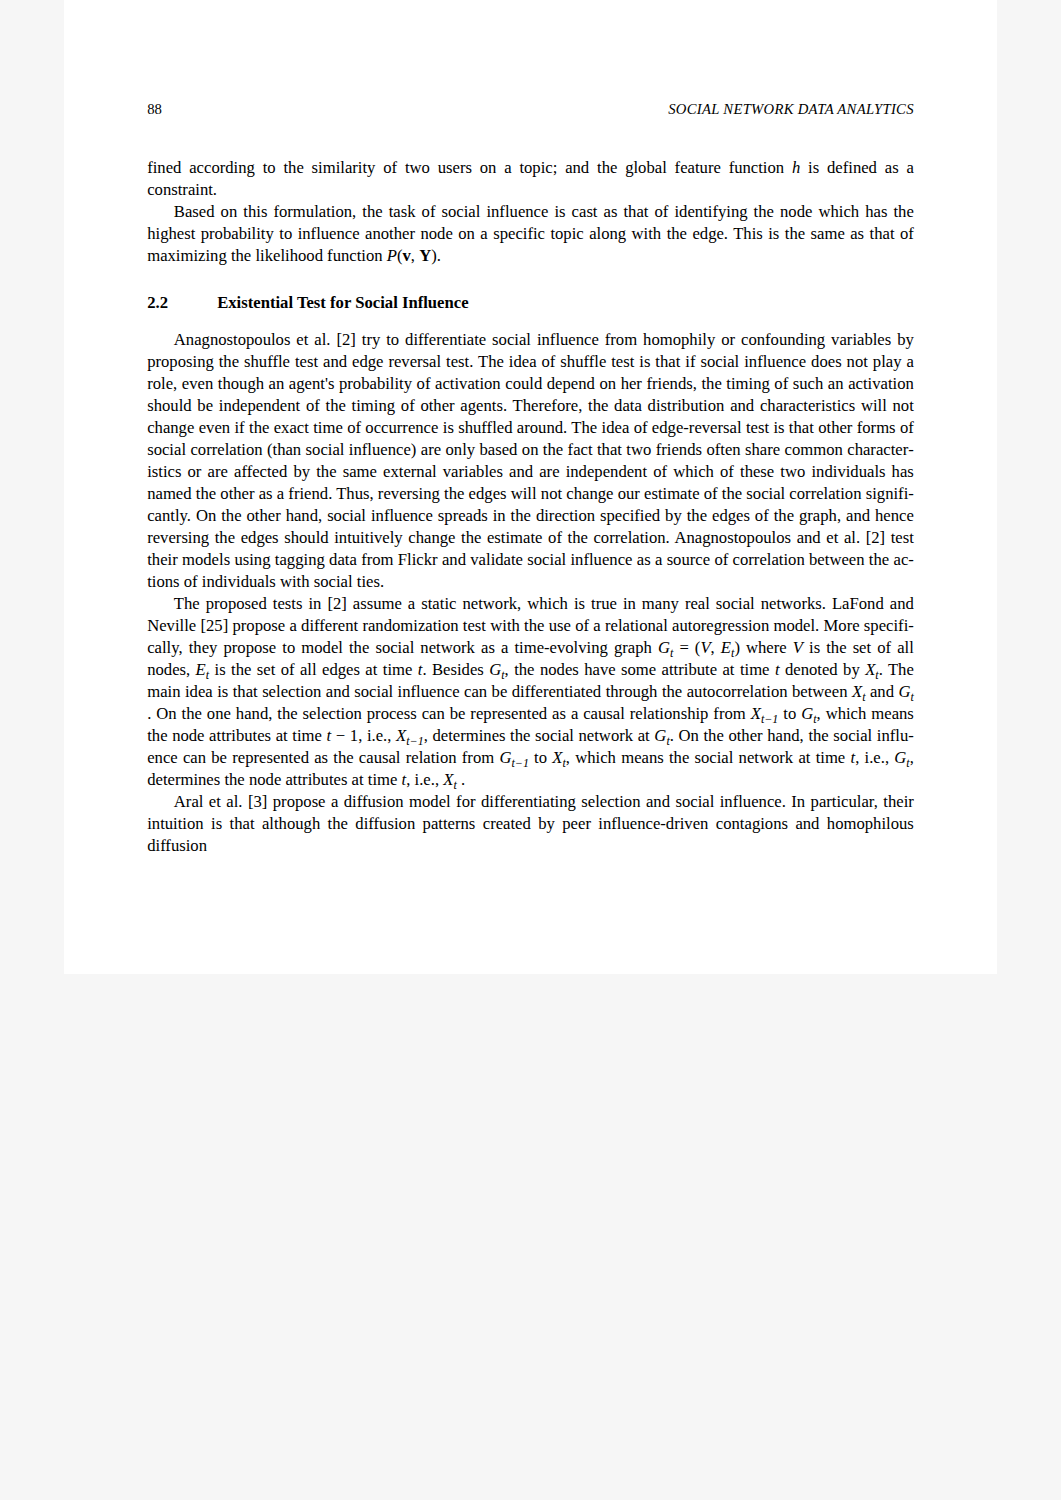88 SOCIAL NETWORK DATA ANALYTICS
fined according to the similarity of two users on a topic; and the global feature function h is defined as a constraint.
Based on this formulation, the task of social influence is cast as that of identifying the node which has the highest probability to influence another node on a specific topic along with the edge. This is the same as that of maximizing the likelihood function P(v, Y).
2.2 Existential Test for Social Influence
Anagnostopoulos et al. [2] try to differentiate social influence from homophily or confounding variables by proposing the shuffle test and edge reversal test. The idea of shuffle test is that if social influence does not play a role, even though an agent's probability of activation could depend on her friends, the timing of such an activation should be independent of the timing of other agents. Therefore, the data distribution and characteristics will not change even if the exact time of occurrence is shuffled around. The idea of edge-reversal test is that other forms of social correlation (than social influence) are only based on the fact that two friends often share common characteristics or are affected by the same external variables and are independent of which of these two individuals has named the other as a friend. Thus, reversing the edges will not change our estimate of the social correlation significantly. On the other hand, social influence spreads in the direction specified by the edges of the graph, and hence reversing the edges should intuitively change the estimate of the correlation. Anagnostopoulos and et al. [2] test their models using tagging data from Flickr and validate social influence as a source of correlation between the actions of individuals with social ties.
The proposed tests in [2] assume a static network, which is true in many real social networks. LaFond and Neville [25] propose a different randomization test with the use of a relational autoregression model. More specifically, they propose to model the social network as a time-evolving graph Gt = (V, Et) where V is the set of all nodes, Et is the set of all edges at time t. Besides Gt, the nodes have some attribute at time t denoted by Xt. The main idea is that selection and social influence can be differentiated through the autocorrelation between Xt and Gt . On the one hand, the selection process can be represented as a causal relationship from Xt−1 to Gt, which means the node attributes at time t − 1, i.e., Xt−1, determines the social network at Gt. On the other hand, the social influence can be represented as the causal relation from Gt−1 to Xt, which means the social network at time t, i.e., Gt, determines the node attributes at time t, i.e., Xt .
Aral et al. [3] propose a diffusion model for differentiating selection and social influence. In particular, their intuition is that although the diffusion patterns created by peer influence-driven contagions and homophilous diffusion